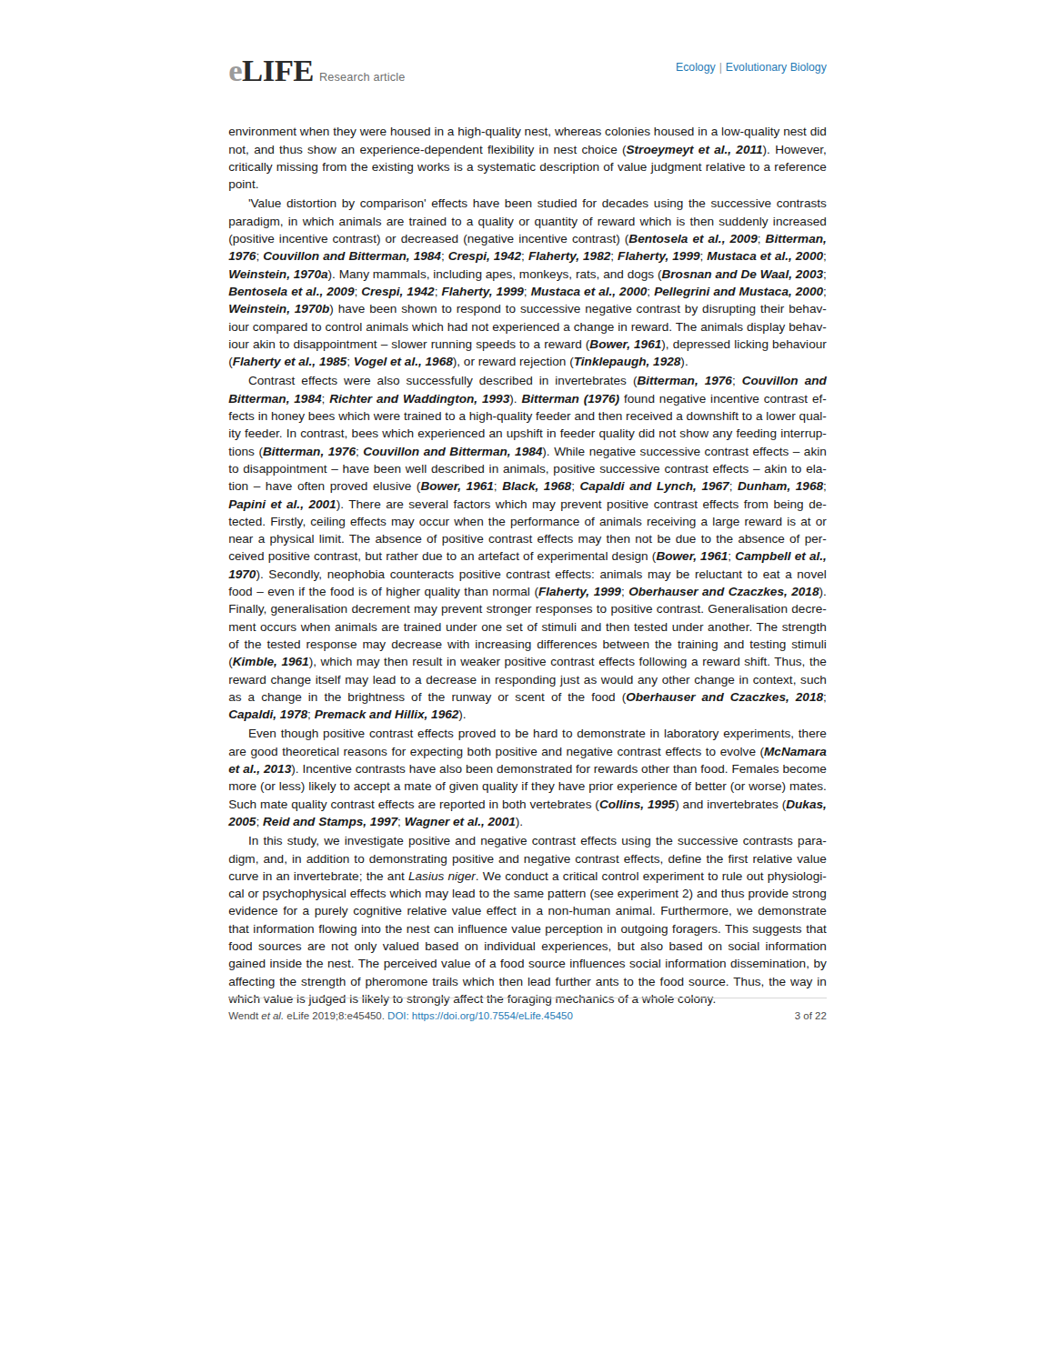eLIFE Research article
Ecology|Evolutionary Biology
environment when they were housed in a high-quality nest, whereas colonies housed in a low-quality nest did not, and thus show an experience-dependent flexibility in nest choice (Stroeymeyt et al., 2011). However, critically missing from the existing works is a systematic description of value judgment relative to a reference point.
'Value distortion by comparison' effects have been studied for decades using the successive contrasts paradigm, in which animals are trained to a quality or quantity of reward which is then suddenly increased (positive incentive contrast) or decreased (negative incentive contrast) (Bentosela et al., 2009; Bitterman, 1976; Couvillon and Bitterman, 1984; Crespi, 1942; Flaherty, 1982; Flaherty, 1999; Mustaca et al., 2000; Weinstein, 1970a). Many mammals, including apes, monkeys, rats, and dogs (Brosnan and De Waal, 2003; Bentosela et al., 2009; Crespi, 1942; Flaherty, 1999; Mustaca et al., 2000; Pellegrini and Mustaca, 2000; Weinstein, 1970b) have been shown to respond to successive negative contrast by disrupting their behaviour compared to control animals which had not experienced a change in reward. The animals display behaviour akin to disappointment – slower running speeds to a reward (Bower, 1961), depressed licking behaviour (Flaherty et al., 1985; Vogel et al., 1968), or reward rejection (Tinklepaugh, 1928).
Contrast effects were also successfully described in invertebrates (Bitterman, 1976; Couvillon and Bitterman, 1984; Richter and Waddington, 1993). Bitterman (1976) found negative incentive contrast effects in honey bees which were trained to a high-quality feeder and then received a downshift to a lower quality feeder. In contrast, bees which experienced an upshift in feeder quality did not show any feeding interruptions (Bitterman, 1976; Couvillon and Bitterman, 1984). While negative successive contrast effects – akin to disappointment – have been well described in animals, positive successive contrast effects – akin to elation – have often proved elusive (Bower, 1961; Black, 1968; Capaldi and Lynch, 1967; Dunham, 1968; Papini et al., 2001). There are several factors which may prevent positive contrast effects from being detected. Firstly, ceiling effects may occur when the performance of animals receiving a large reward is at or near a physical limit. The absence of positive contrast effects may then not be due to the absence of perceived positive contrast, but rather due to an artefact of experimental design (Bower, 1961; Campbell et al., 1970). Secondly, neophobia counteracts positive contrast effects: animals may be reluctant to eat a novel food – even if the food is of higher quality than normal (Flaherty, 1999; Oberhauser and Czaczkes, 2018). Finally, generalisation decrement may prevent stronger responses to positive contrast. Generalisation decrement occurs when animals are trained under one set of stimuli and then tested under another. The strength of the tested response may decrease with increasing differences between the training and testing stimuli (Kimble, 1961), which may then result in weaker positive contrast effects following a reward shift. Thus, the reward change itself may lead to a decrease in responding just as would any other change in context, such as a change in the brightness of the runway or scent of the food (Oberhauser and Czaczkes, 2018; Capaldi, 1978; Premack and Hillix, 1962).
Even though positive contrast effects proved to be hard to demonstrate in laboratory experiments, there are good theoretical reasons for expecting both positive and negative contrast effects to evolve (McNamara et al., 2013). Incentive contrasts have also been demonstrated for rewards other than food. Females become more (or less) likely to accept a mate of given quality if they have prior experience of better (or worse) mates. Such mate quality contrast effects are reported in both vertebrates (Collins, 1995) and invertebrates (Dukas, 2005; Reid and Stamps, 1997; Wagner et al., 2001).
In this study, we investigate positive and negative contrast effects using the successive contrasts paradigm, and, in addition to demonstrating positive and negative contrast effects, define the first relative value curve in an invertebrate; the ant Lasius niger. We conduct a critical control experiment to rule out physiological or psychophysical effects which may lead to the same pattern (see experiment 2) and thus provide strong evidence for a purely cognitive relative value effect in a non-human animal. Furthermore, we demonstrate that information flowing into the nest can influence value perception in outgoing foragers. This suggests that food sources are not only valued based on individual experiences, but also based on social information gained inside the nest. The perceived value of a food source influences social information dissemination, by affecting the strength of pheromone trails which then lead further ants to the food source. Thus, the way in which value is judged is likely to strongly affect the foraging mechanics of a whole colony.
Wendt et al. eLife 2019;8:e45450. DOI: https://doi.org/10.7554/eLife.45450
3 of 22